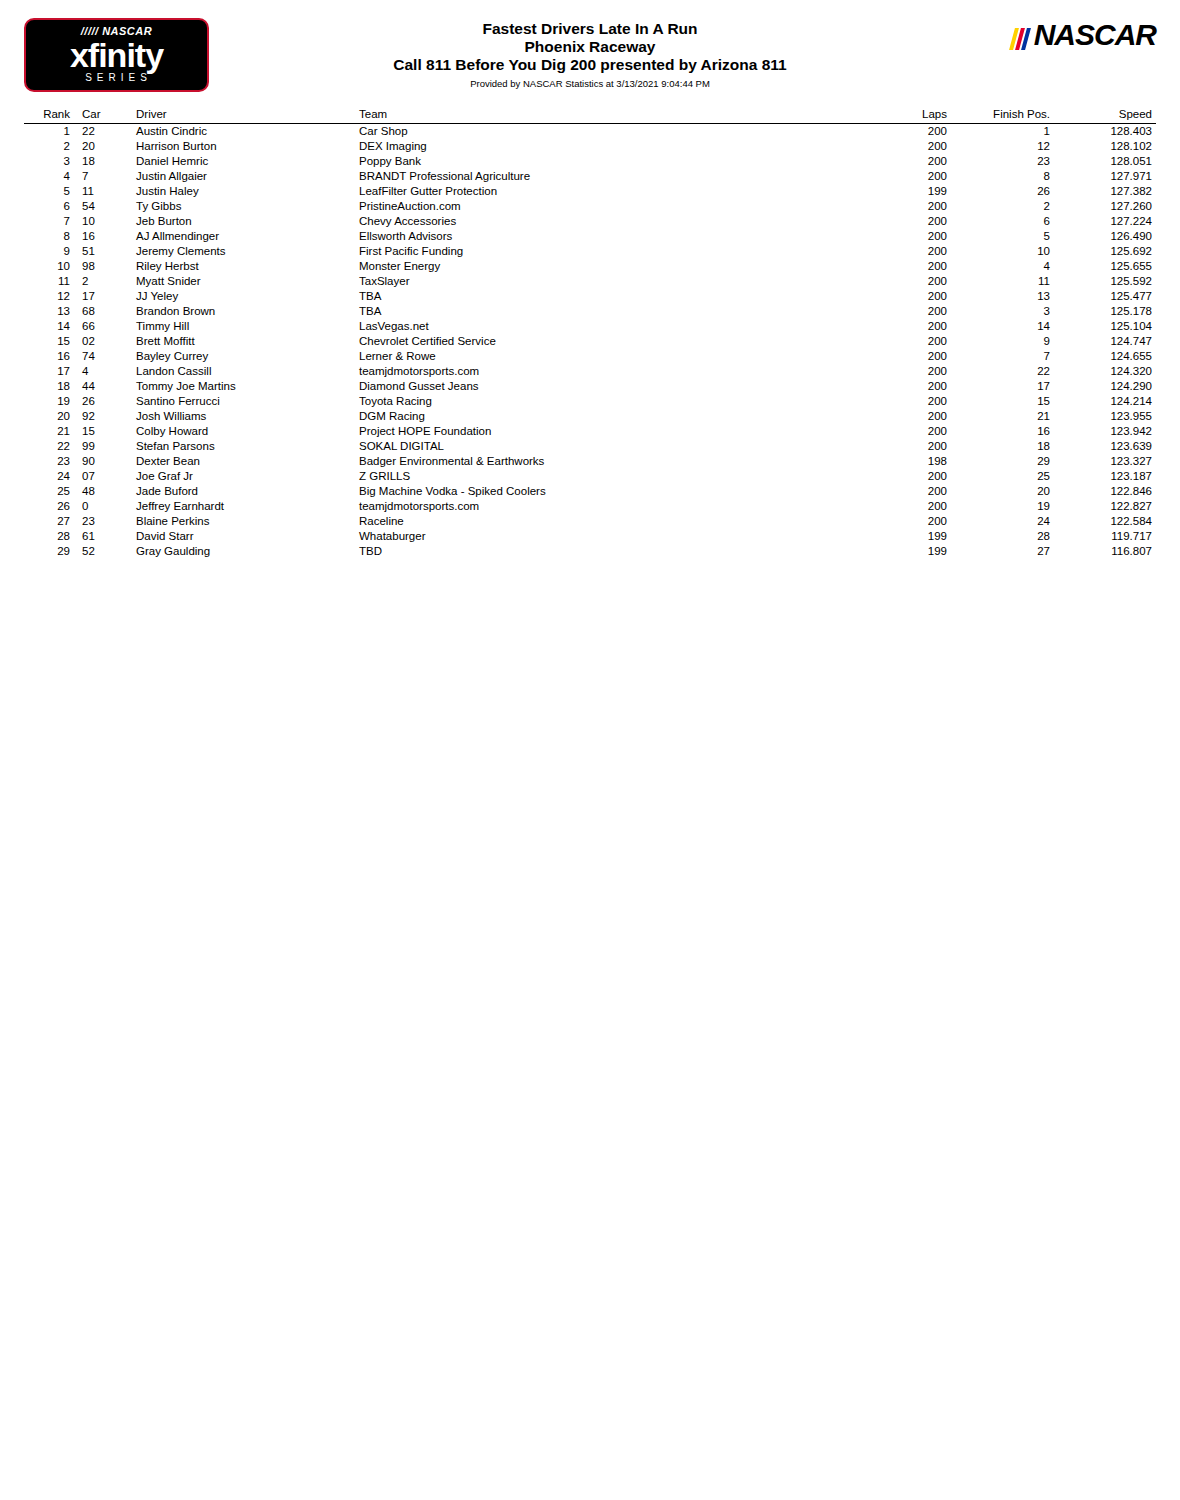///// NASCAR
xfinity
SERIES
Fastest Drivers Late In A Run
Phoenix Raceway
Call 811 Before You Dig 200 presented by Arizona 811
Provided by NASCAR Statistics at 3/13/2021 9:04:44 PM
NASCAR
| Rank | Car | Driver | Team | Laps | Finish Pos. | Speed |
| --- | --- | --- | --- | --- | --- | --- |
| 1 | 22 | Austin Cindric | Car Shop | 200 | 1 | 128.403 |
| 2 | 20 | Harrison Burton | DEX Imaging | 200 | 12 | 128.102 |
| 3 | 18 | Daniel Hemric | Poppy Bank | 200 | 23 | 128.051 |
| 4 | 7 | Justin Allgaier | BRANDT Professional Agriculture | 200 | 8 | 127.971 |
| 5 | 11 | Justin Haley | LeafFilter Gutter Protection | 199 | 26 | 127.382 |
| 6 | 54 | Ty Gibbs | PristineAuction.com | 200 | 2 | 127.260 |
| 7 | 10 | Jeb Burton | Chevy Accessories | 200 | 6 | 127.224 |
| 8 | 16 | AJ Allmendinger | Ellsworth Advisors | 200 | 5 | 126.490 |
| 9 | 51 | Jeremy Clements | First Pacific Funding | 200 | 10 | 125.692 |
| 10 | 98 | Riley Herbst | Monster Energy | 200 | 4 | 125.655 |
| 11 | 2 | Myatt Snider | TaxSlayer | 200 | 11 | 125.592 |
| 12 | 17 | JJ Yeley | TBA | 200 | 13 | 125.477 |
| 13 | 68 | Brandon Brown | TBA | 200 | 3 | 125.178 |
| 14 | 66 | Timmy Hill | LasVegas.net | 200 | 14 | 125.104 |
| 15 | 02 | Brett Moffitt | Chevrolet Certified Service | 200 | 9 | 124.747 |
| 16 | 74 | Bayley Currey | Lerner & Rowe | 200 | 7 | 124.655 |
| 17 | 4 | Landon Cassill | teamjdmotorsports.com | 200 | 22 | 124.320 |
| 18 | 44 | Tommy Joe Martins | Diamond Gusset Jeans | 200 | 17 | 124.290 |
| 19 | 26 | Santino Ferrucci | Toyota Racing | 200 | 15 | 124.214 |
| 20 | 92 | Josh Williams | DGM Racing | 200 | 21 | 123.955 |
| 21 | 15 | Colby Howard | Project HOPE Foundation | 200 | 16 | 123.942 |
| 22 | 99 | Stefan Parsons | SOKAL DIGITAL | 200 | 18 | 123.639 |
| 23 | 90 | Dexter Bean | Badger Environmental & Earthworks | 198 | 29 | 123.327 |
| 24 | 07 | Joe Graf Jr | Z GRILLS | 200 | 25 | 123.187 |
| 25 | 48 | Jade Buford | Big Machine Vodka - Spiked Coolers | 200 | 20 | 122.846 |
| 26 | 0 | Jeffrey Earnhardt | teamjdmotorsports.com | 200 | 19 | 122.827 |
| 27 | 23 | Blaine Perkins | Raceline | 200 | 24 | 122.584 |
| 28 | 61 | David Starr | Whataburger | 199 | 28 | 119.717 |
| 29 | 52 | Gray Gaulding | TBD | 199 | 27 | 116.807 |